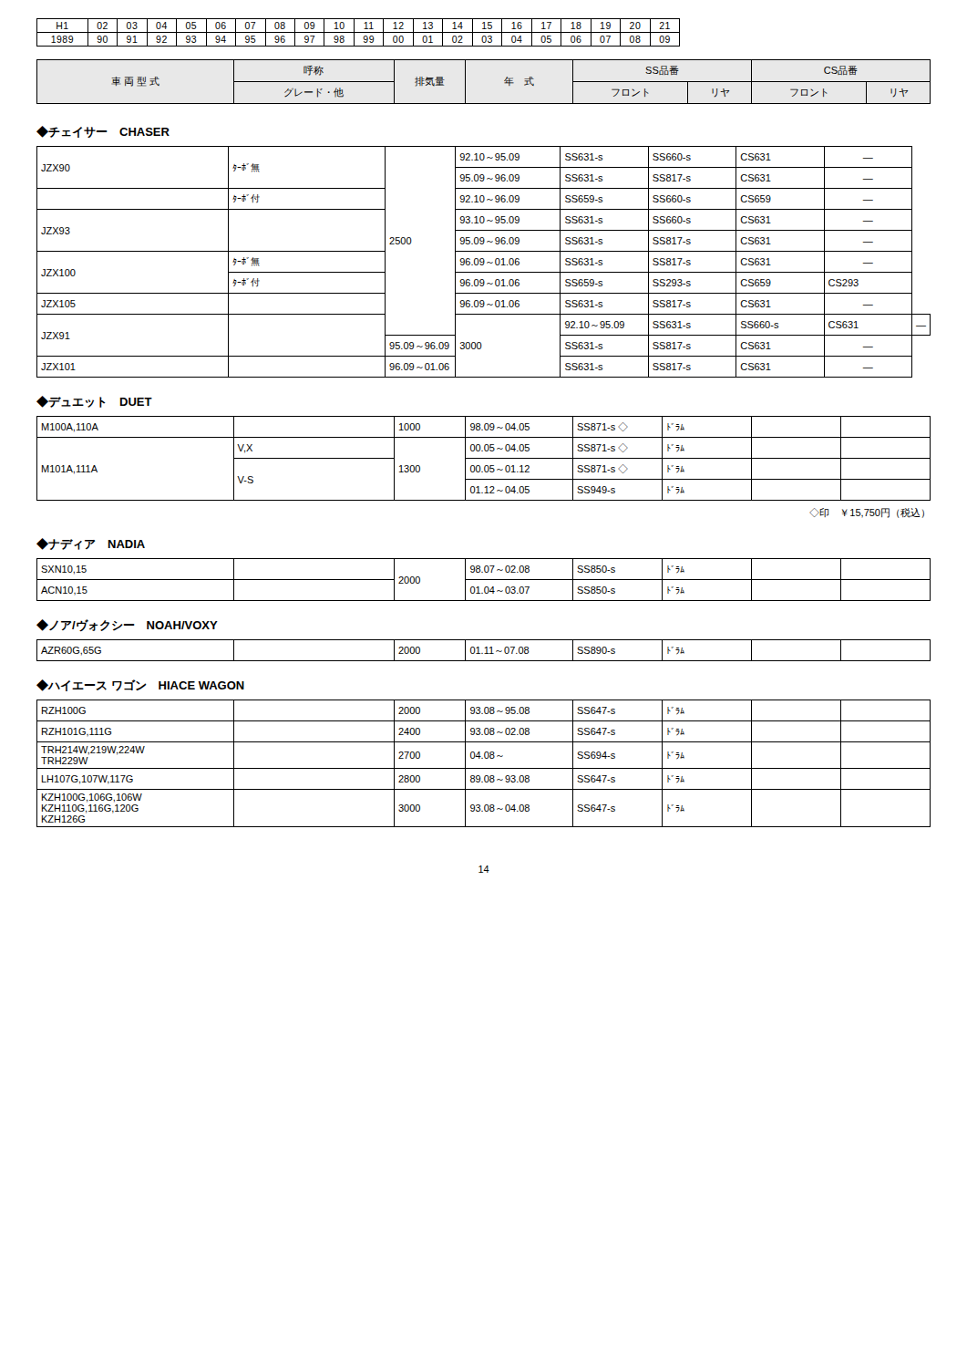| H1 | 02 | 03 | 04 | 05 | 06 | 07 | 08 | 09 | 10 | 11 | 12 | 13 | 14 | 15 | 16 | 17 | 18 | 19 | 20 | 21 |
| 1989 | 90 | 91 | 92 | 93 | 94 | 95 | 96 | 97 | 98 | 99 | 00 | 01 | 02 | 03 | 04 | 05 | 06 | 07 | 08 | 09 |
| 車 両 型 式 | 呼称 | 排気量 | 年 式 | SS品番 | CS品番 |
| --- | --- | --- | --- | --- | --- |
| グレード・他 | フロント | リヤ | フロント | リヤ |
◆チェイサー　CHASER
| JZX90 | ﾀｰﾎﾞ無 | 2500 | 92.10～95.09 | SS631-s | SS660-s | CS631 | — |
| 95.09～96.09 | SS631-s | SS817-s | CS631 | — |
| | ﾀｰﾎﾞ付 | 92.10～96.09 | SS659-s | SS660-s | CS659 | — |
| JZX93 | | 93.10～95.09 | SS631-s | SS660-s | CS631 | — |
| 95.09～96.09 | SS631-s | SS817-s | CS631 | — |
| JZX100 | ﾀｰﾎﾞ無 | 96.09～01.06 | SS631-s | SS817-s | CS631 | — |
| ﾀｰﾎﾞ付 | 96.09～01.06 | SS659-s | SS293-s | CS659 | CS293 |
| JZX105 | | 96.09～01.06 | SS631-s | SS817-s | CS631 | — |
| JZX91 | | 3000 | 92.10～95.09 | SS631-s | SS660-s | CS631 | — |
| 95.09～96.09 | SS631-s | SS817-s | CS631 | — |
| JZX101 | | 96.09～01.06 | SS631-s | SS817-s | CS631 | — |
◆デュエット　DUET
| M100A,110A | | 1000 | 98.09～04.05 | SS871-s ◇ | ﾄﾞﾗﾑ | | |
| M101A,111A | V,X | 1300 | 00.05～04.05 | SS871-s ◇ | ﾄﾞﾗﾑ | | |
| V-S | 00.05～01.12 | SS871-s ◇ | ﾄﾞﾗﾑ | | |
| 01.12～04.05 | SS949-s | ﾄﾞﾗﾑ | | |
◇印　￥15,750円（税込）
◆ナディア　NADIA
| SXN10,15 | | 2000 | 98.07～02.08 | SS850-s | ﾄﾞﾗﾑ | | |
| ACN10,15 | | 01.04～03.07 | SS850-s | ﾄﾞﾗﾑ | | |
◆ノア/ヴォクシー　NOAH/VOXY
| AZR60G,65G | | 2000 | 01.11～07.08 | SS890-s | ﾄﾞﾗﾑ | | |
◆ハイエース ワゴン　HIACE WAGON
| RZH100G | | 2000 | 93.08～95.08 | SS647-s | ﾄﾞﾗﾑ | | |
| RZH101G,111G | | 2400 | 93.08～02.08 | SS647-s | ﾄﾞﾗﾑ | | |
| TRH214W,219W,224W TRH229W | | 2700 | 04.08～ | SS694-s | ﾄﾞﾗﾑ | | |
| LH107G,107W,117G | | 2800 | 89.08～93.08 | SS647-s | ﾄﾞﾗﾑ | | |
| KZH100G,106G,106W KZH110G,116G,120G KZH126G | | 3000 | 93.08～04.08 | SS647-s | ﾄﾞﾗﾑ | | |
14